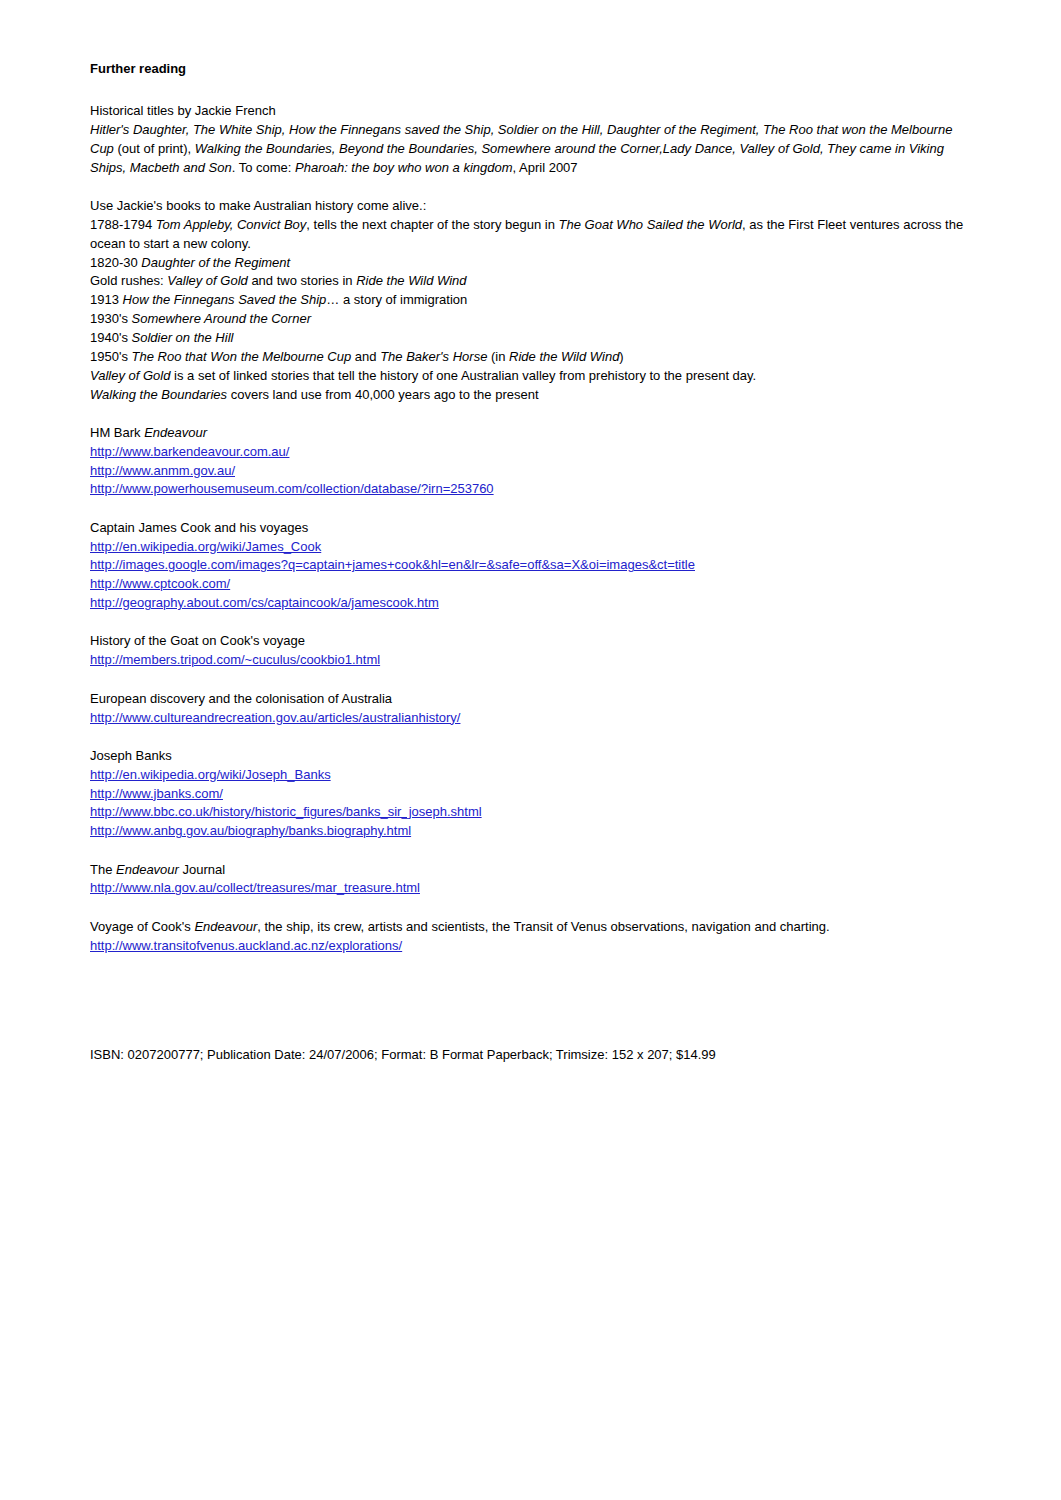Further reading
Historical titles by Jackie French
Hitler's Daughter, The White Ship, How the Finnegans saved the Ship, Soldier on the Hill, Daughter of the Regiment, The Roo that won the Melbourne Cup (out of print), Walking the Boundaries, Beyond the Boundaries, Somewhere around the Corner,Lady Dance, Valley of Gold, They came in Viking Ships, Macbeth and Son. To come: Pharoah: the boy who won a kingdom, April 2007
Use Jackie's books to make Australian history come alive.:
1788-1794 Tom Appleby, Convict Boy, tells the next chapter of the story begun in The Goat Who Sailed the World, as the First Fleet ventures across the ocean to start a new colony.
1820-30 Daughter of the Regiment
Gold rushes: Valley of Gold and two stories in Ride the Wild Wind
1913 How the Finnegans Saved the Ship… a story of immigration
1930's Somewhere Around the Corner
1940's Soldier on the Hill
1950's The Roo that Won the Melbourne Cup and The Baker's Horse (in Ride the Wild Wind)
Valley of Gold is a set of linked stories that tell the history of one Australian valley from prehistory to the present day.
Walking the Boundaries covers land use from 40,000 years ago to the present
HM Bark Endeavour
http://www.barkendeavour.com.au/ http://www.anmm.gov.au/ http://www.powerhousemuseum.com/collection/database/?irn=253760
Captain James Cook and his voyages
http://en.wikipedia.org/wiki/James_Cook http://images.google.com/images?q=captain+james+cook&hl=en&lr=&safe=off&sa=X&oi=images&ct=title http://www.cptcook.com/ http://geography.about.com/cs/captaincook/a/jamescook.htm
History of the Goat on Cook's voyage
http://members.tripod.com/~cuculus/cookbio1.html
European discovery and the colonisation of Australia
http://www.cultureandrecreation.gov.au/articles/australianhistory/
Joseph Banks
http://en.wikipedia.org/wiki/Joseph_Banks http://www.jbanks.com/ http://www.bbc.co.uk/history/historic_figures/banks_sir_joseph.shtml http://www.anbg.gov.au/biography/banks.biography.html
The Endeavour Journal
http://www.nla.gov.au/collect/treasures/mar_treasure.html
Voyage of Cook's Endeavour, the ship, its crew, artists and scientists, the Transit of Venus observations, navigation and charting.
http://www.transitofvenus.auckland.ac.nz/explorations/
ISBN: 0207200777; Publication Date: 24/07/2006; Format: B Format Paperback; Trimsize: 152 x 207; $14.99